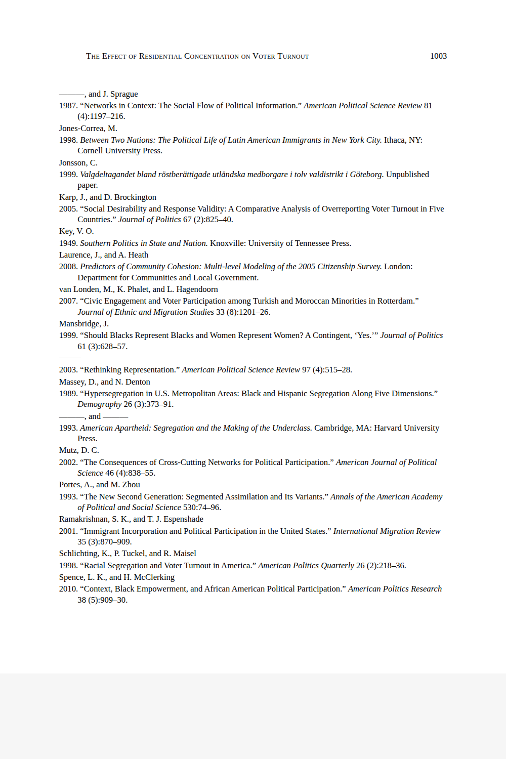The Effect of Residential Concentration on Voter Turnout 1003
———, and J. Sprague
1987. “Networks in Context: The Social Flow of Political Information.” American Political Science Review 81 (4):1197–216.
Jones-Correa, M.
1998. Between Two Nations: The Political Life of Latin American Immigrants in New York City. Ithaca, NY: Cornell University Press.
Jonsson, C.
1999. Valgdeltagandet bland röstberättigade utländska medborgare i tolv valdistrikt i Göteborg. Unpublished paper.
Karp, J., and D. Brockington
2005. “Social Desirability and Response Validity: A Comparative Analysis of Overreporting Voter Turnout in Five Countries.” Journal of Politics 67 (2):825–40.
Key, V. O.
1949. Southern Politics in State and Nation. Knoxville: University of Tennessee Press.
Laurence, J., and A. Heath
2008. Predictors of Community Cohesion: Multi-level Modeling of the 2005 Citizenship Survey. London: Department for Communities and Local Government.
van Londen, M., K. Phalet, and L. Hagendoorn
2007. “Civic Engagement and Voter Participation among Turkish and Moroccan Minorities in Rotterdam.” Journal of Ethnic and Migration Studies 33 (8):1201–26.
Mansbridge, J.
1999. “Should Blacks Represent Blacks and Women Represent Women? A Contingent, ‘Yes.’” Journal of Politics 61 (3):628–57.
2003. “Rethinking Representation.” American Political Science Review 97 (4):515–28.
Massey, D., and N. Denton
1989. “Hypersegregation in U.S. Metropolitan Areas: Black and Hispanic Segregation Along Five Dimensions.” Demography 26 (3):373–91.
———, and ———
1993. American Apartheid: Segregation and the Making of the Underclass. Cambridge, MA: Harvard University Press.
Mutz, D. C.
2002. “The Consequences of Cross-Cutting Networks for Political Participation.” American Journal of Political Science 46 (4):838–55.
Portes, A., and M. Zhou
1993. “The New Second Generation: Segmented Assimilation and Its Variants.” Annals of the American Academy of Political and Social Science 530:74–96.
Ramakrishnan, S. K., and T. J. Espenshade
2001. “Immigrant Incorporation and Political Participation in the United States.” International Migration Review 35 (3):870–909.
Schlichting, K., P. Tuckel, and R. Maisel
1998. “Racial Segregation and Voter Turnout in America.” American Politics Quarterly 26 (2):218–36.
Spence, L. K., and H. McClerking
2010. “Context, Black Empowerment, and African American Political Participation.” American Politics Research 38 (5):909–30.